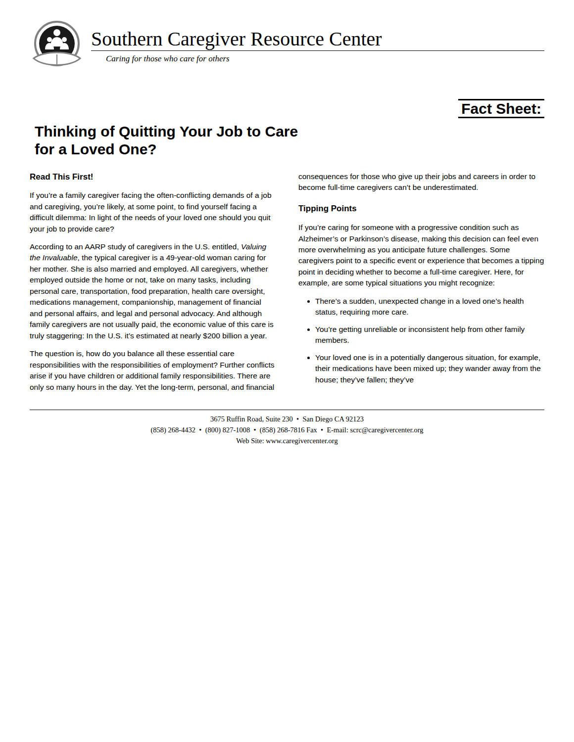Southern Caregiver Resource Center
Caring for those who care for others
Fact Sheet:
Thinking of Quitting Your Job to Care
for a Loved One?
Read This First!
If you’re a family caregiver facing the often-conflicting demands of a job and caregiving, you’re likely, at some point, to find yourself facing a difficult dilemma: In light of the needs of your loved one should you quit your job to provide care?
According to an AARP study of caregivers in the U.S. entitled, Valuing the Invaluable, the typical caregiver is a 49-year-old woman caring for her mother. She is also married and employed. All caregivers, whether employed outside the home or not, take on many tasks, including personal care, transportation, food preparation, health care oversight, medications management, companionship, management of financial and personal affairs, and legal and personal advocacy. And although family caregivers are not usually paid, the economic value of this care is truly staggering: In the U.S. it’s estimated at nearly $200 billion a year.
The question is, how do you balance all these essential care responsibilities with the responsibilities of employment? Further conflicts arise if you have children or additional family responsibilities. There are only so many hours in the day. Yet the long-term, personal, and financial consequences for those who give up their jobs and careers in order to become full-time caregivers can’t be underestimated.
Tipping Points
If you’re caring for someone with a progressive condition such as Alzheimer’s or Parkinson’s disease, making this decision can feel even more overwhelming as you anticipate future challenges. Some caregivers point to a specific event or experience that becomes a tipping point in deciding whether to become a full-time caregiver. Here, for example, are some typical situations you might recognize:
There’s a sudden, unexpected change in a loved one’s health status, requiring more care.
You’re getting unreliable or inconsistent help from other family members.
Your loved one is in a potentially dangerous situation, for example, their medications have been mixed up; they wander away from the house; they’ve fallen; they’ve
3675 Ruffin Road, Suite 230 • San Diego CA 92123
(858) 268-4432 • (800) 827-1008 • (858) 268-7816 Fax • E-mail: scrc@caregivercenter.org
Web Site: www.caregivercenter.org